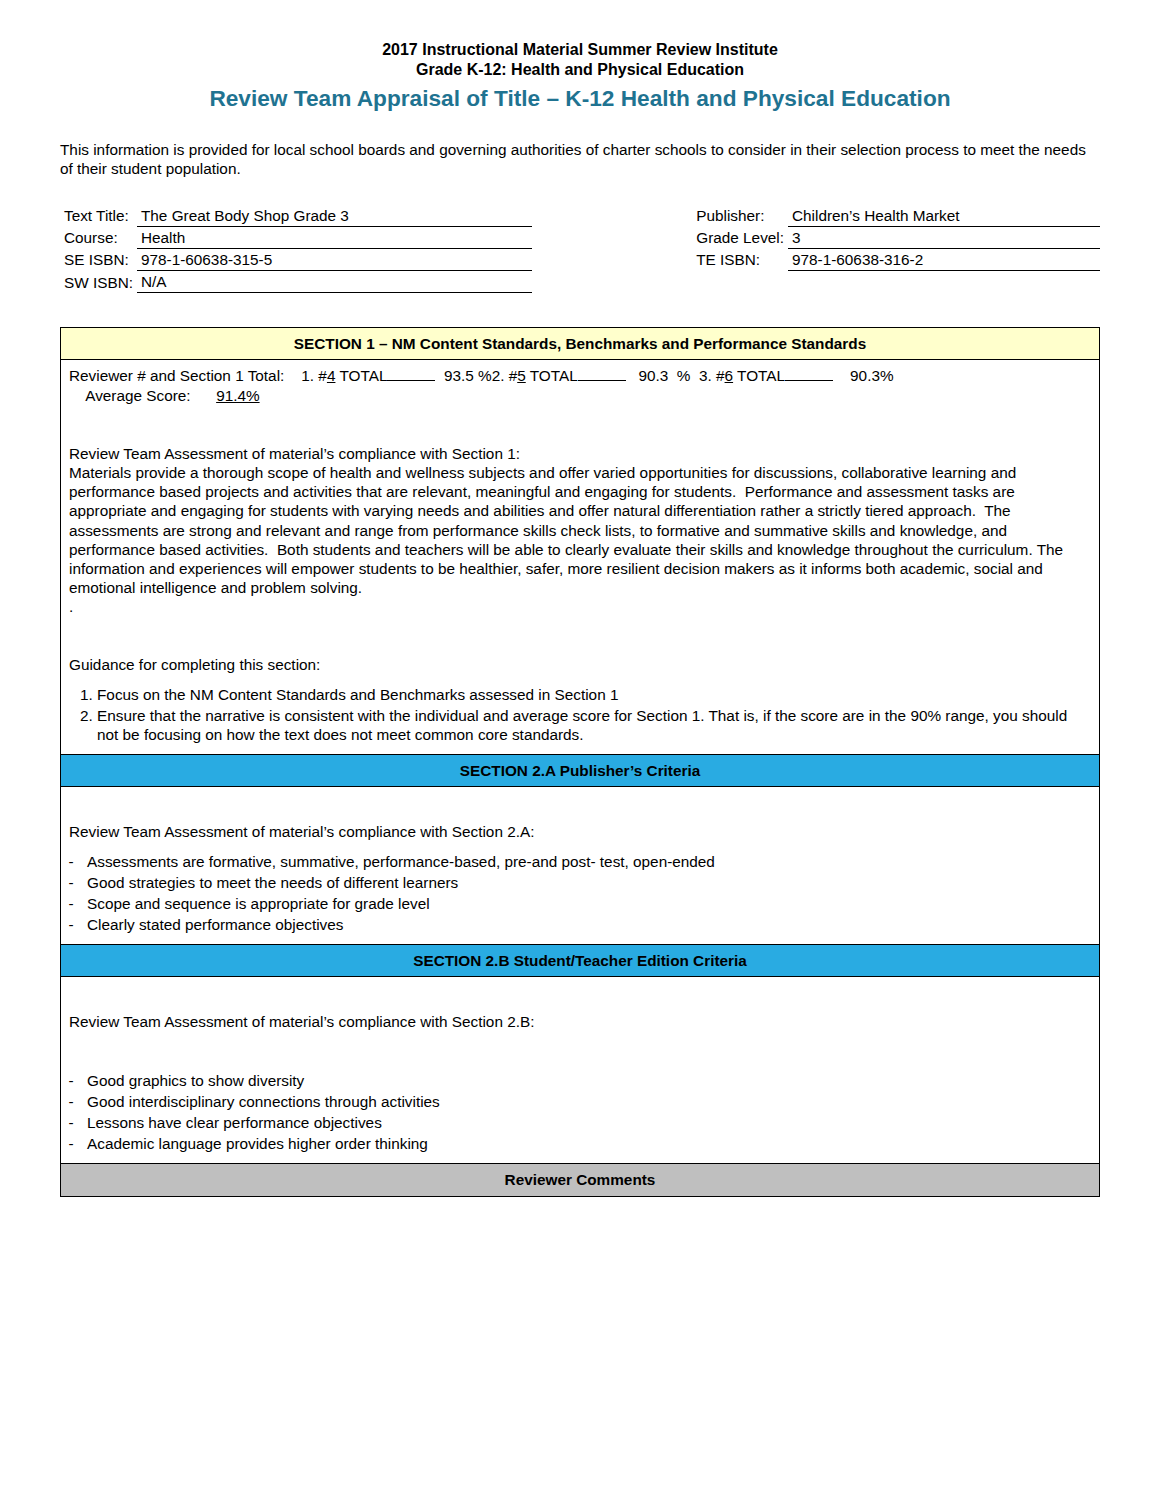2017 Instructional Material Summer Review Institute
Grade K-12: Health and Physical Education
Review Team Appraisal of Title – K-12 Health and Physical Education
This information is provided for local school boards and governing authorities of charter schools to consider in their selection process to meet the needs of their student population.
| Text Title: | The Great Body Shop Grade 3 | | Publisher: | Children’s Health Market |
| Course: | Health | | Grade Level: | 3 |
| SE ISBN: | 978-1-60638-315-5 | | TE ISBN: | 978-1-60638-316-2 |
| SW ISBN: | N/A | | | |
| SECTION 1 – NM Content Standards, Benchmarks and Performance Standards |
| Reviewer # and Section 1 Total: 1. # 4 TOTAL 93.5 %2. # 5 TOTAL 90.3 % 3. # 6 TOTAL 90.3% Average Score: 91.4% Review Team Assessment of material’s compliance with Section 1: Materials provide a thorough scope of health and wellness subjects and offer varied opportunities for discussions, collaborative learning and performance based projects and activities that are relevant, meaningful and engaging for students. Performance and assessment tasks are appropriate and engaging for students with varying needs and abilities and offer natural differentiation rather a strictly tiered approach. The assessments are strong and relevant and range from performance skills check lists, to formative and summative skills and knowledge, and performance based activities. Both students and teachers will be able to clearly evaluate their skills and knowledge throughout the curriculum. The information and experiences will empower students to be healthier, safer, more resilient decision makers as it informs both academic, social and emotional intelligence and problem solving. . Guidance for completing this section: Focus on the NM Content Standards and Benchmarks assessed in Section 1 Ensure that the narrative is consistent with the individual and average score for Section 1. That is, if the score are in the 90% range, you should not be focusing on how the text does not meet common core standards. |
| SECTION 2.A Publisher’s Criteria |
| Review Team Assessment of material’s compliance with Section 2.A: Assessments are formative, summative, performance-based, pre-and post- test, open-ended Good strategies to meet the needs of different learners Scope and sequence is appropriate for grade level Clearly stated performance objectives |
| SECTION 2.B Student/Teacher Edition Criteria |
| Review Team Assessment of material’s compliance with Section 2.B: Good graphics to show diversity Good interdisciplinary connections through activities Lessons have clear performance objectives Academic language provides higher order thinking |
| Reviewer Comments |